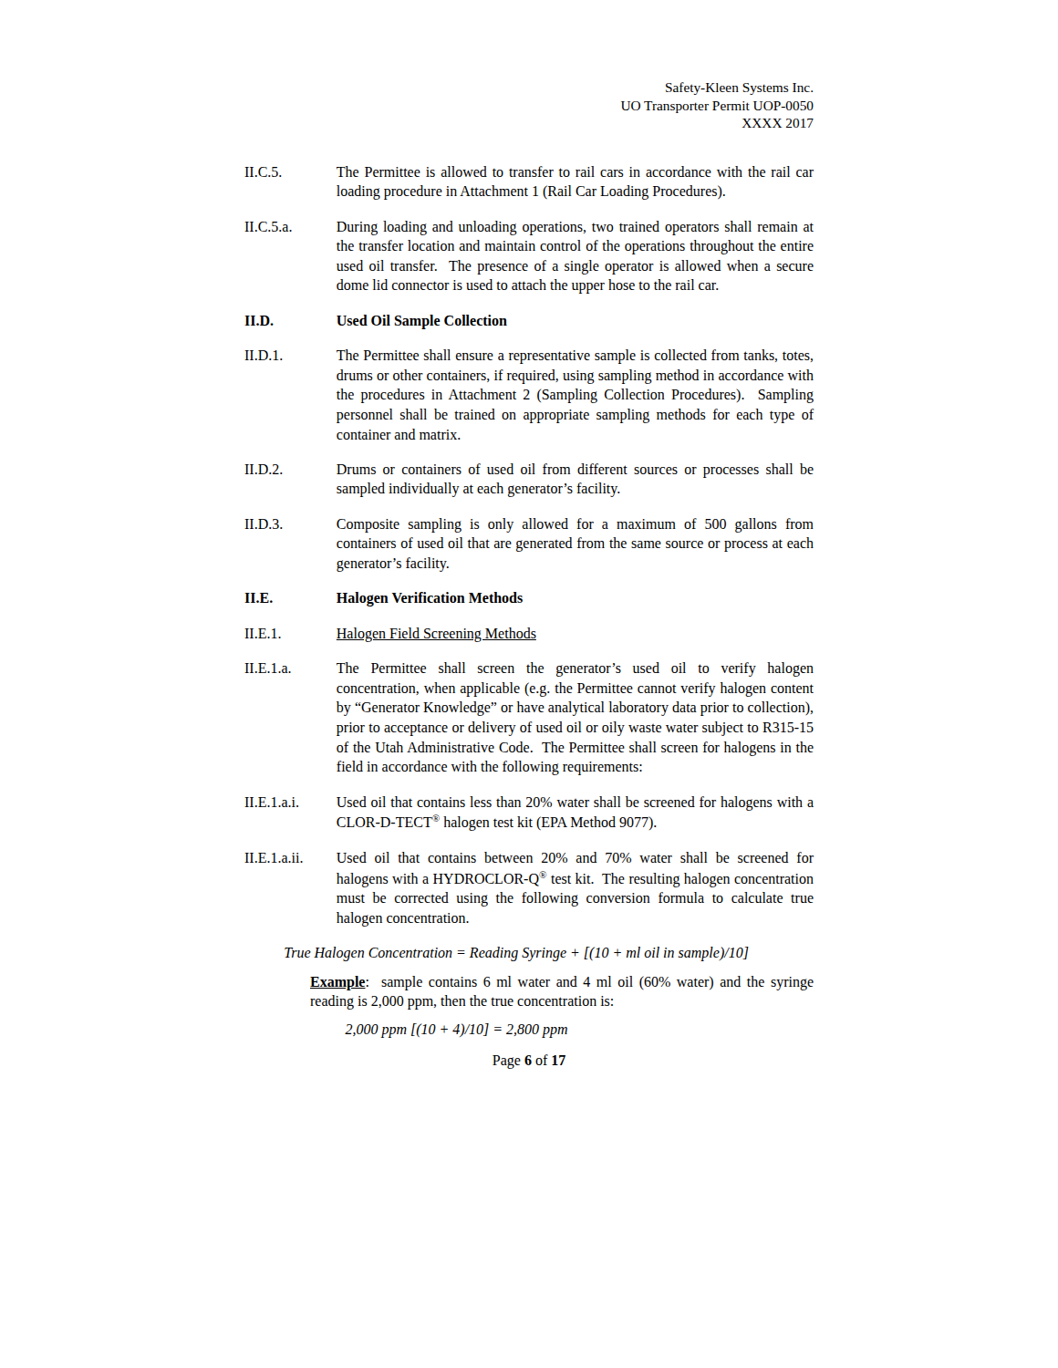Safety-Kleen Systems Inc.
UO Transporter Permit UOP-0050
XXXX 2017
II.C.5.
The Permittee is allowed to transfer to rail cars in accordance with the rail car loading procedure in Attachment 1 (Rail Car Loading Procedures).
II.C.5.a.
During loading and unloading operations, two trained operators shall remain at the transfer location and maintain control of the operations throughout the entire used oil transfer. The presence of a single operator is allowed when a secure dome lid connector is used to attach the upper hose to the rail car.
II.D.
Used Oil Sample Collection
II.D.1.
The Permittee shall ensure a representative sample is collected from tanks, totes, drums or other containers, if required, using sampling method in accordance with the procedures in Attachment 2 (Sampling Collection Procedures). Sampling personnel shall be trained on appropriate sampling methods for each type of container and matrix.
II.D.2.
Drums or containers of used oil from different sources or processes shall be sampled individually at each generator’s facility.
II.D.3.
Composite sampling is only allowed for a maximum of 500 gallons from containers of used oil that are generated from the same source or process at each generator’s facility.
II.E.
Halogen Verification Methods
II.E.1.
Halogen Field Screening Methods
II.E.1.a.
The Permittee shall screen the generator’s used oil to verify halogen concentration, when applicable (e.g. the Permittee cannot verify halogen content by “Generator Knowledge” or have analytical laboratory data prior to collection), prior to acceptance or delivery of used oil or oily waste water subject to R315-15 of the Utah Administrative Code. The Permittee shall screen for halogens in the field in accordance with the following requirements:
II.E.1.a.i.
Used oil that contains less than 20% water shall be screened for halogens with a CLOR-D-TECT® halogen test kit (EPA Method 9077).
II.E.1.a.ii.
Used oil that contains between 20% and 70% water shall be screened for halogens with a HYDROCLOR-Q® test kit. The resulting halogen concentration must be corrected using the following conversion formula to calculate true halogen concentration.
True Halogen Concentration = Reading Syringe + [(10 + ml oil in sample)/10]
Example: sample contains 6 ml water and 4 ml oil (60% water) and the syringe reading is 2,000 ppm, then the true concentration is:
2,000 ppm [(10 + 4)/10] = 2,800 ppm
Page 6 of 17